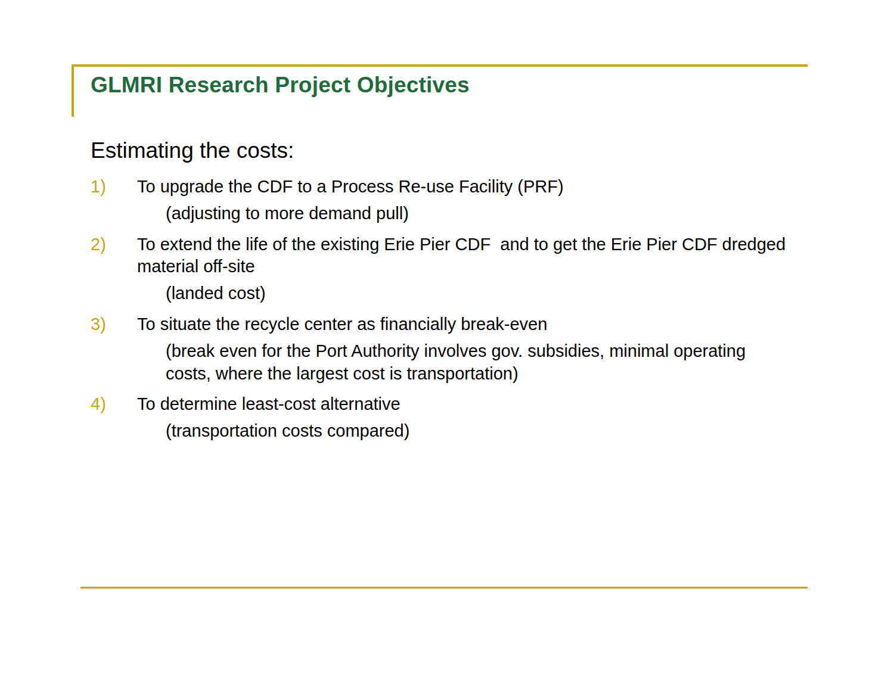GLMRI Research Project Objectives
Estimating the costs:
1) To upgrade the CDF to a Process Re-use Facility (PRF) (adjusting to more demand pull)
2) To extend the life of the existing Erie Pier CDF and to get the Erie Pier CDF dredged material off-site (landed cost)
3) To situate the recycle center as financially break-even (break even for the Port Authority involves gov. subsidies, minimal operating costs, where the largest cost is transportation)
4) To determine least-cost alternative (transportation costs compared)